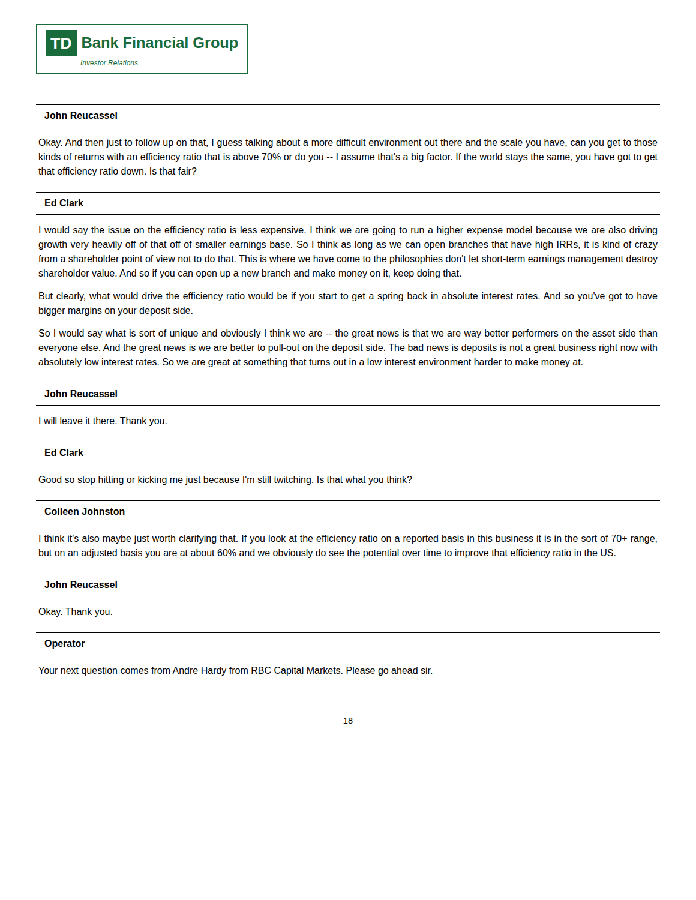TD Bank Financial Group
Investor Relations
John Reucassel
Okay. And then just to follow up on that, I guess talking about a more difficult environment out there and the scale you have, can you get to those kinds of returns with an efficiency ratio that is above 70% or do you -- I assume that's a big factor. If the world stays the same, you have got to get that efficiency ratio down. Is that fair?
Ed Clark
I would say the issue on the efficiency ratio is less expensive. I think we are going to run a higher expense model because we are also driving growth very heavily off of that off of smaller earnings base. So I think as long as we can open branches that have high IRRs, it is kind of crazy from a shareholder point of view not to do that. This is where we have come to the philosophies don't let short-term earnings management destroy shareholder value. And so if you can open up a new branch and make money on it, keep doing that.
But clearly, what would drive the efficiency ratio would be if you start to get a spring back in absolute interest rates. And so you've got to have bigger margins on your deposit side.
So I would say what is sort of unique and obviously I think we are -- the great news is that we are way better performers on the asset side than everyone else. And the great news is we are better to pull-out on the deposit side. The bad news is deposits is not a great business right now with absolutely low interest rates. So we are great at something that turns out in a low interest environment harder to make money at.
John Reucassel
I will leave it there. Thank you.
Ed Clark
Good so stop hitting or kicking me just because I'm still twitching. Is that what you think?
Colleen Johnston
I think it's also maybe just worth clarifying that. If you look at the efficiency ratio on a reported basis in this business it is in the sort of 70+ range, but on an adjusted basis you are at about 60% and we obviously do see the potential over time to improve that efficiency ratio in the US.
John Reucassel
Okay. Thank you.
Operator
Your next question comes from Andre Hardy from RBC Capital Markets. Please go ahead sir.
18